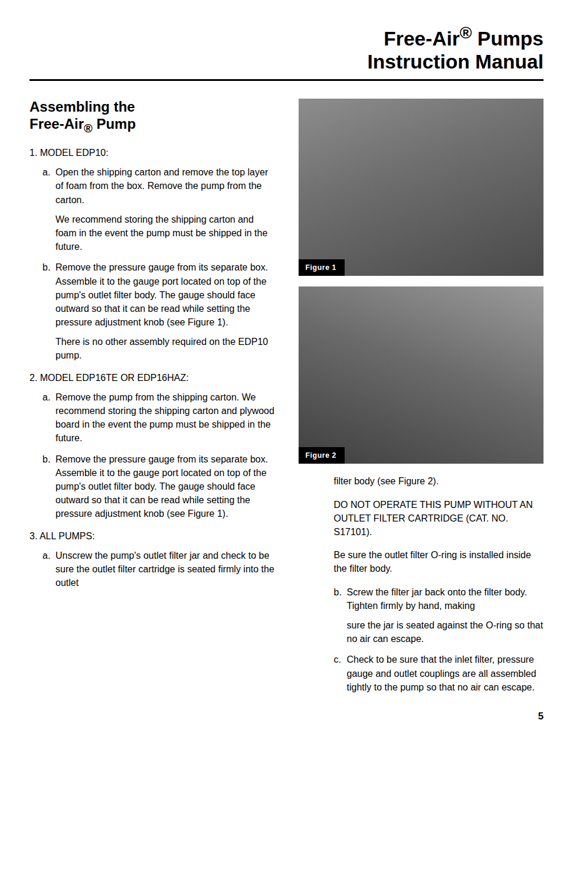Free-Air® Pumps
Instruction Manual
Assembling the
Free-Air® Pump
1. MODEL EDP10:
a. Open the shipping carton and remove the top layer of foam from the box. Remove the pump from the carton.
We recommend storing the shipping carton and foam in the event the pump must be shipped in the future.
b. Remove the pressure gauge from its separate box. Assemble it to the gauge port located on top of the pump's outlet filter body. The gauge should face outward so that it can be read while setting the pressure adjustment knob (see Figure 1).
There is no other assembly required on the EDP10 pump.
2. MODEL EDP16TE OR EDP16HAZ:
a. Remove the pump from the shipping carton. We recommend storing the shipping carton and plywood board in the event the pump must be shipped in the future.
b. Remove the pressure gauge from its separate box. Assemble it to the gauge port located on top of the pump's outlet filter body. The gauge should face outward so that it can be read while setting the pressure adjustment knob (see Figure 1).
3. ALL PUMPS:
a. Unscrew the pump's outlet filter jar and check to be sure the outlet filter cartridge is seated firmly into the outlet
Figure 1
Figure 2
filter body (see Figure 2).
DO NOT OPERATE THIS PUMP WITHOUT AN OUTLET FILTER CARTRIDGE (Cat. No. S17101).
Be sure the outlet filter O-ring is installed inside the filter body.
b. Screw the filter jar back onto the filter body. Tighten firmly by hand, making
sure the jar is seated against the O-ring so that no air can escape.
c. Check to be sure that the inlet filter, pressure gauge and outlet couplings are all assembled tightly to the pump so that no air can escape.
5